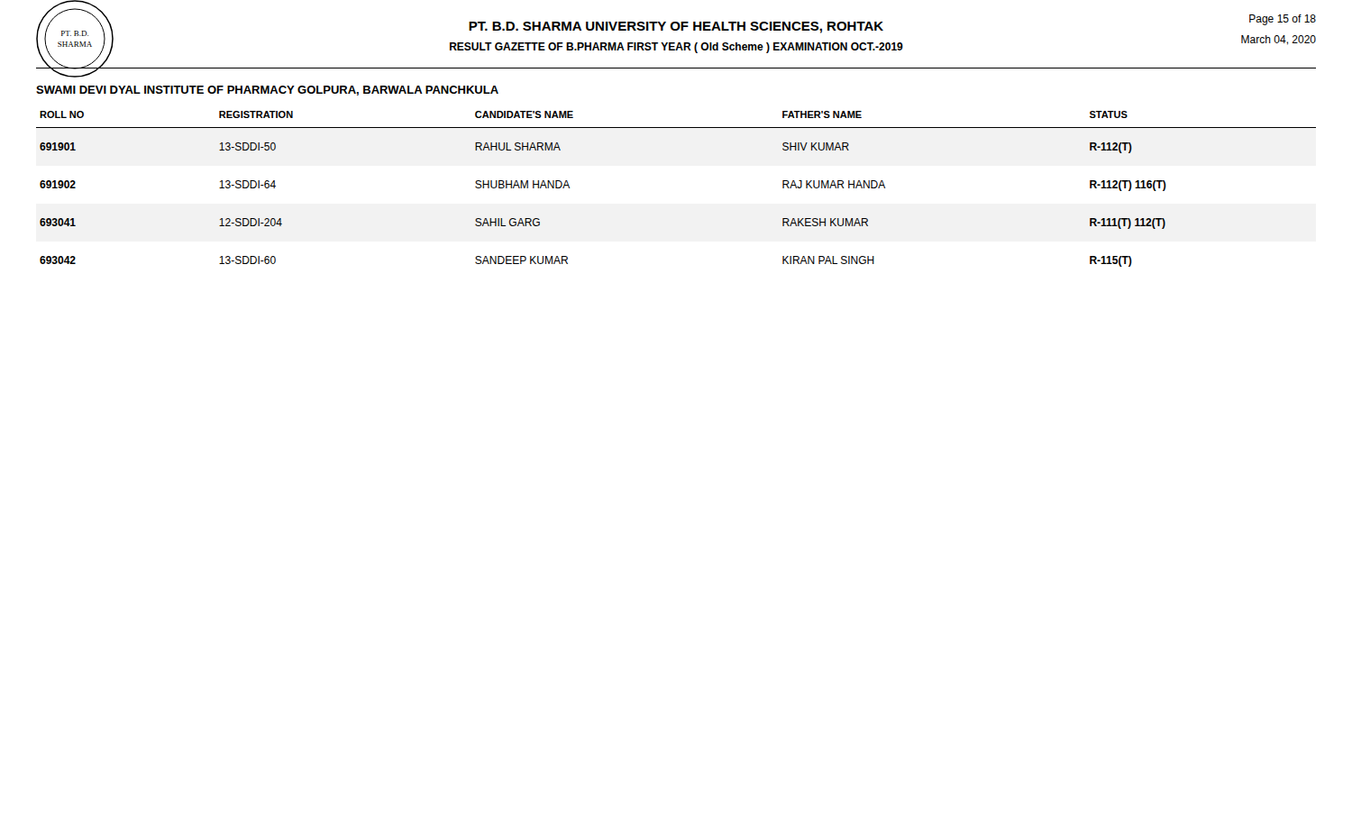Page 15 of 18
March 04, 2020
PT. B.D. SHARMA UNIVERSITY OF HEALTH SCIENCES, ROHTAK
RESULT GAZETTE OF B.PHARMA FIRST YEAR ( Old Scheme ) EXAMINATION OCT.-2019
SWAMI DEVI DYAL INSTITUTE OF PHARMACY GOLPURA, BARWALA PANCHKULA
| ROLL NO | REGISTRATION | CANDIDATE'S NAME | FATHER'S NAME | STATUS |
| --- | --- | --- | --- | --- |
| 691901 | 13-SDDI-50 | RAHUL SHARMA | SHIV KUMAR | R-112(T) |
| 691902 | 13-SDDI-64 | SHUBHAM HANDA | RAJ KUMAR HANDA | R-112(T) 116(T) |
| 693041 | 12-SDDI-204 | SAHIL GARG | RAKESH KUMAR | R-111(T) 112(T) |
| 693042 | 13-SDDI-60 | SANDEEP KUMAR | KIRAN PAL SINGH | R-115(T) |